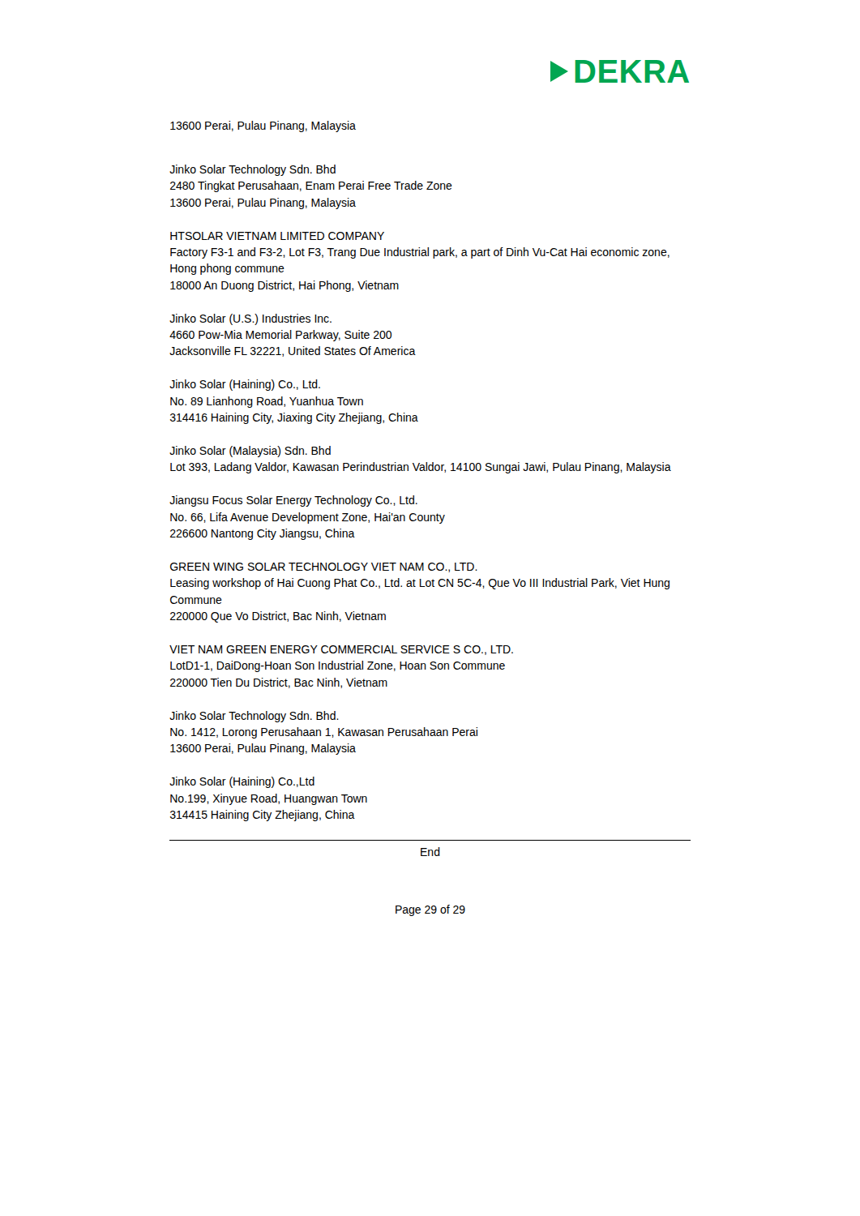DEKRA
13600 Perai, Pulau Pinang, Malaysia
Jinko Solar Technology Sdn. Bhd
2480 Tingkat Perusahaan, Enam Perai Free Trade Zone
13600 Perai, Pulau Pinang, Malaysia
HTSOLAR VIETNAM LIMITED COMPANY
Factory F3-1 and F3-2, Lot F3, Trang Due Industrial park, a part of Dinh Vu-Cat Hai economic zone, Hong phong commune
18000 An Duong District, Hai Phong, Vietnam
Jinko Solar (U.S.) Industries Inc.
4660 Pow-Mia Memorial Parkway, Suite 200
Jacksonville FL 32221, United States Of America
Jinko Solar (Haining) Co., Ltd.
No. 89 Lianhong Road, Yuanhua Town
314416 Haining City, Jiaxing City Zhejiang, China
Jinko Solar (Malaysia) Sdn. Bhd
Lot 393, Ladang Valdor, Kawasan Perindustrian Valdor, 14100 Sungai Jawi, Pulau Pinang, Malaysia
Jiangsu Focus Solar Energy Technology Co., Ltd.
No. 66, Lifa Avenue Development Zone, Hai'an County
226600 Nantong City Jiangsu, China
GREEN WING SOLAR TECHNOLOGY VIET NAM CO., LTD.
Leasing workshop of Hai Cuong Phat Co., Ltd. at Lot CN 5C-4, Que Vo III Industrial Park, Viet Hung Commune
220000 Que Vo District, Bac Ninh, Vietnam
VIET NAM GREEN ENERGY COMMERCIAL SERVICE S CO., LTD.
LotD1-1, DaiDong-Hoan Son Industrial Zone, Hoan Son Commune
220000 Tien Du District, Bac Ninh, Vietnam
Jinko Solar Technology Sdn. Bhd.
No. 1412, Lorong Perusahaan 1, Kawasan Perusahaan Perai
13600 Perai, Pulau Pinang, Malaysia
Jinko Solar (Haining) Co.,Ltd
No.199, Xinyue Road, Huangwan Town
314415 Haining City Zhejiang, China
End
Page 29 of 29